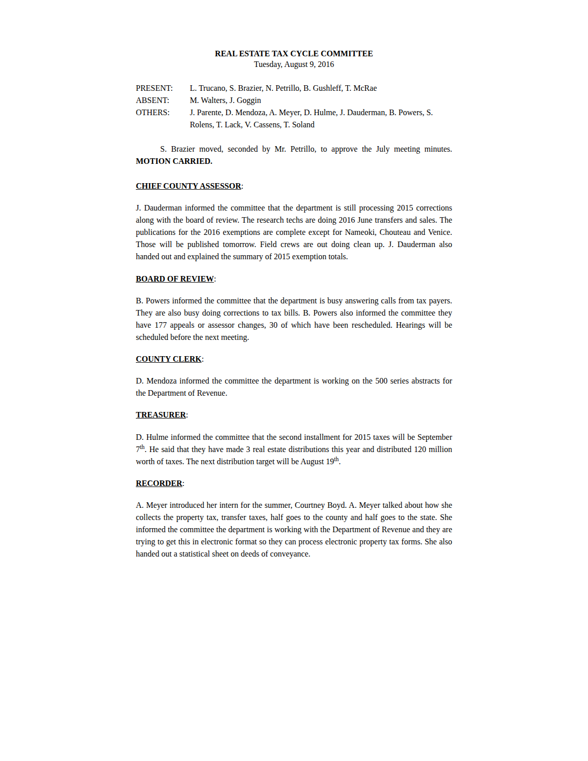Real Estate Tax Cycle Committee
Tuesday, August 9, 2016
| PRESENT: | L. Trucano, S. Brazier, N. Petrillo, B. Gushleff, T. McRae |
| ABSENT: | M. Walters, J. Goggin |
| OTHERS: | J. Parente, D. Mendoza, A. Meyer, D. Hulme, J. Dauderman, B. Powers, S. Rolens, T. Lack, V. Cassens, T. Soland |
S. Brazier moved, seconded by Mr. Petrillo, to approve the July meeting minutes. MOTION CARRIED.
Chief County Assessor
:
J. Dauderman informed the committee that the department is still processing 2015 corrections along with the board of review. The research techs are doing 2016 June transfers and sales. The publications for the 2016 exemptions are complete except for Nameoki, Chouteau and Venice. Those will be published tomorrow. Field crews are out doing clean up. J. Dauderman also handed out and explained the summary of 2015 exemption totals.
Board of Review
:
B. Powers informed the committee that the department is busy answering calls from tax payers. They are also busy doing corrections to tax bills. B. Powers also informed the committee they have 177 appeals or assessor changes, 30 of which have been rescheduled. Hearings will be scheduled before the next meeting.
County Clerk
:
D. Mendoza informed the committee the department is working on the 500 series abstracts for the Department of Revenue.
Treasurer
:
D. Hulme informed the committee that the second installment for 2015 taxes will be September 7th. He said that they have made 3 real estate distributions this year and distributed 120 million worth of taxes. The next distribution target will be August 19th.
Recorder
:
A. Meyer introduced her intern for the summer, Courtney Boyd. A. Meyer talked about how she collects the property tax, transfer taxes, half goes to the county and half goes to the state. She informed the committee the department is working with the Department of Revenue and they are trying to get this in electronic format so they can process electronic property tax forms. She also handed out a statistical sheet on deeds of conveyance.